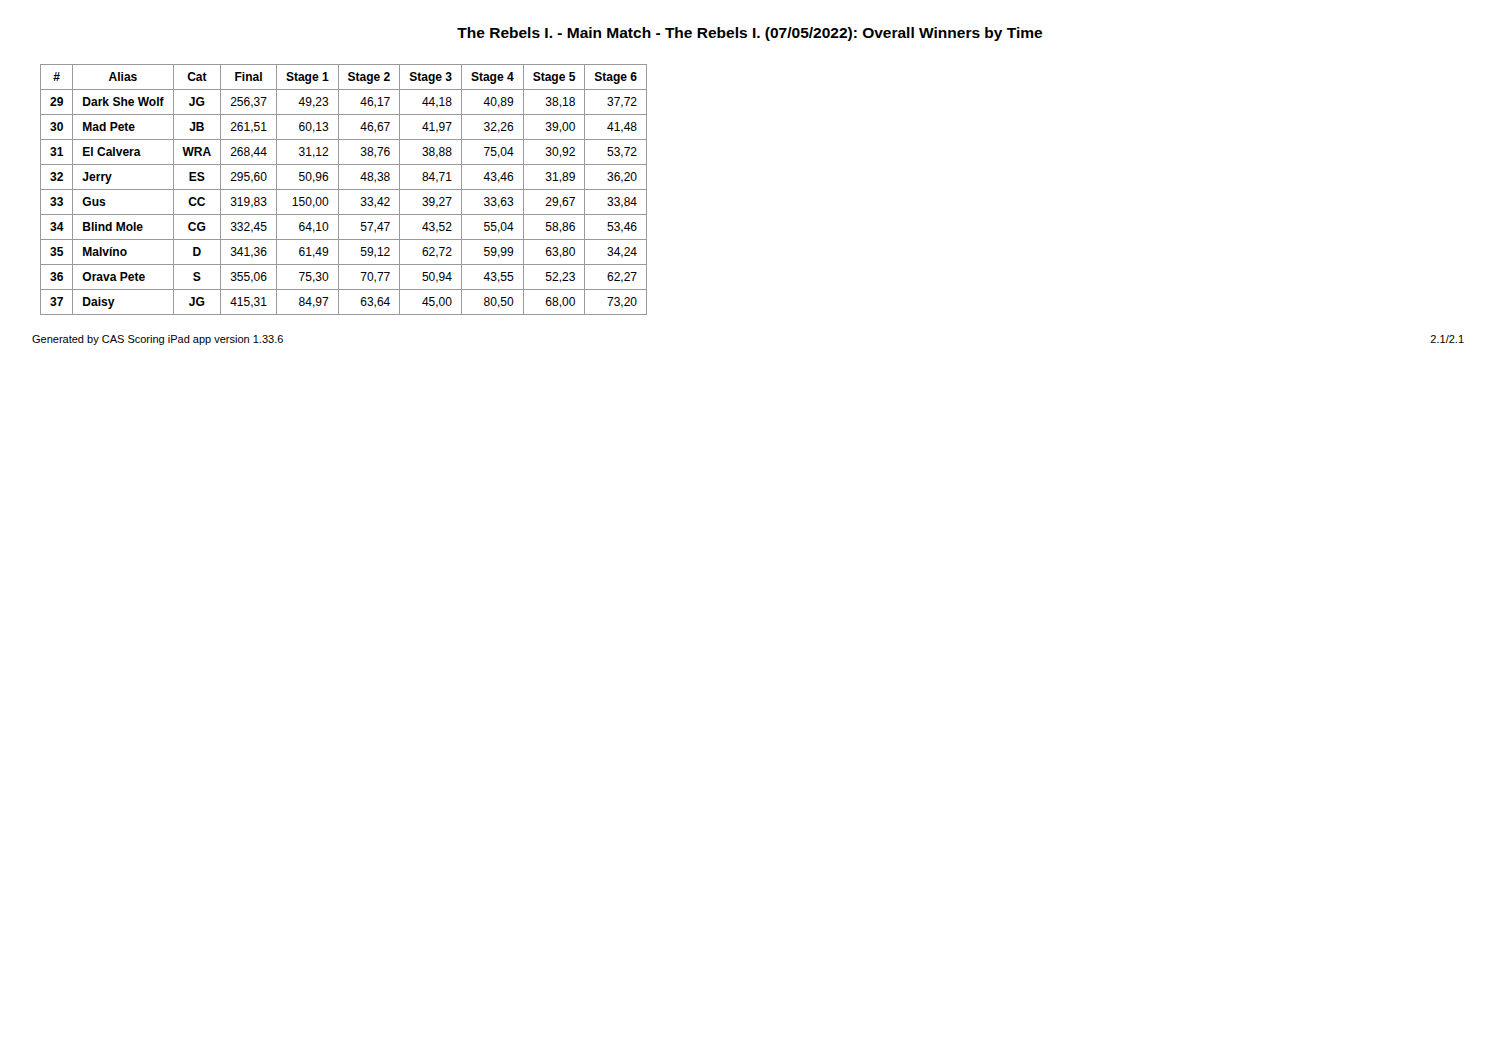The Rebels I. - Main Match - The Rebels I. (07/05/2022): Overall Winners by Time
| # | Alias | Cat | Final | Stage 1 | Stage 2 | Stage 3 | Stage 4 | Stage 5 | Stage 6 |
| --- | --- | --- | --- | --- | --- | --- | --- | --- | --- |
| 29 | Dark She Wolf | JG | 256,37 | 49,23 | 46,17 | 44,18 | 40,89 | 38,18 | 37,72 |
| 30 | Mad Pete | JB | 261,51 | 60,13 | 46,67 | 41,97 | 32,26 | 39,00 | 41,48 |
| 31 | El Calvera | WRA | 268,44 | 31,12 | 38,76 | 38,88 | 75,04 | 30,92 | 53,72 |
| 32 | Jerry | ES | 295,60 | 50,96 | 48,38 | 84,71 | 43,46 | 31,89 | 36,20 |
| 33 | Gus | CC | 319,83 | 150,00 | 33,42 | 39,27 | 33,63 | 29,67 | 33,84 |
| 34 | Blind Mole | CG | 332,45 | 64,10 | 57,47 | 43,52 | 55,04 | 58,86 | 53,46 |
| 35 | Malvíno | D | 341,36 | 61,49 | 59,12 | 62,72 | 59,99 | 63,80 | 34,24 |
| 36 | Orava Pete | S | 355,06 | 75,30 | 70,77 | 50,94 | 43,55 | 52,23 | 62,27 |
| 37 | Daisy | JG | 415,31 | 84,97 | 63,64 | 45,00 | 80,50 | 68,00 | 73,20 |
Generated by CAS Scoring iPad app version 1.33.6 2.1/2.1